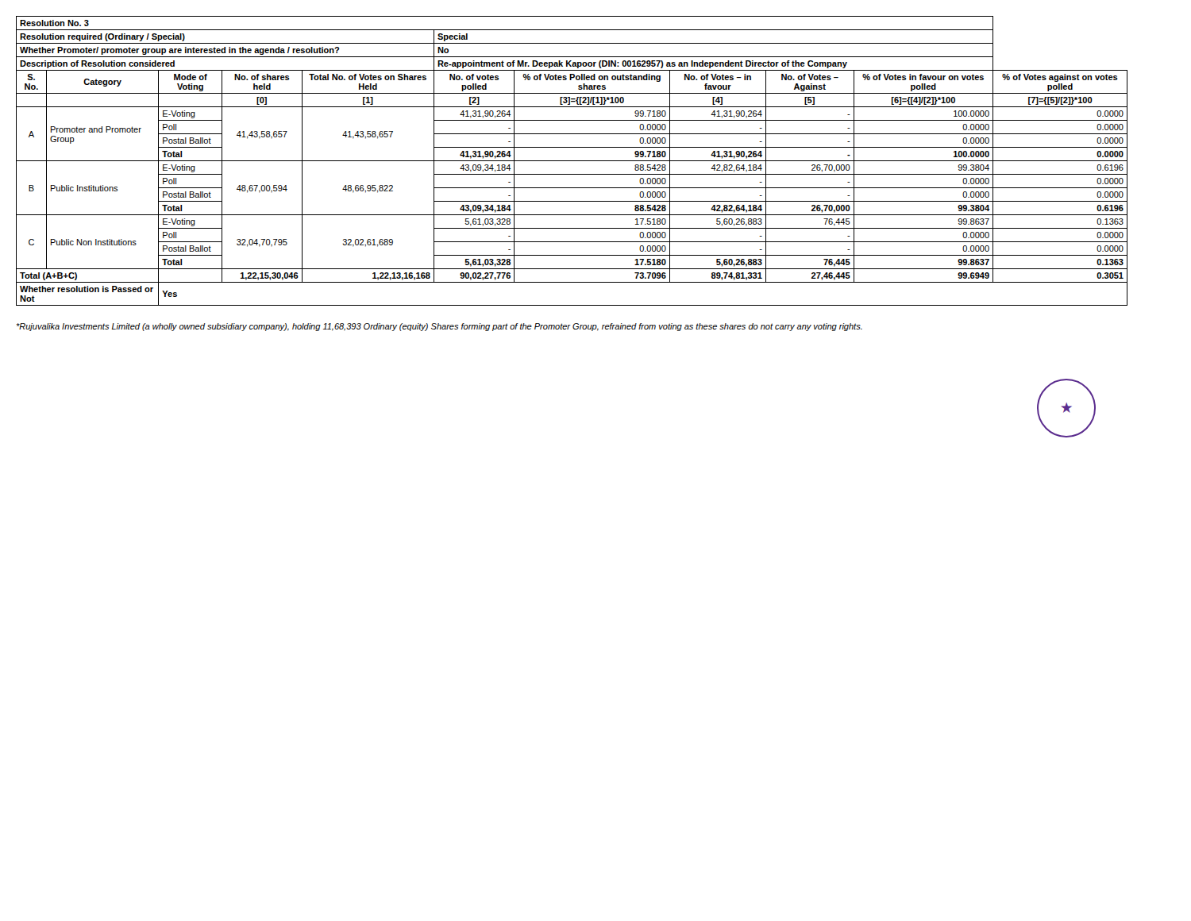| Resolution No. 3 |
| Resolution required (Ordinary / Special) | Special |
| Whether Promoter/ promoter group are interested in the agenda / resolution? | No |
| Description of Resolution considered | Re-appointment of Mr. Deepak Kapoor (DIN: 00162957) as an Independent Director of the Company |
| S. No. | Category | Mode of Voting | No. of shares held | Total No. of Votes on Shares Held | No. of votes polled | % of Votes Polled on outstanding shares | No. of Votes – in favour | No. of Votes –Against | % of Votes in favour on votes polled | % of Votes against on votes polled |
| | | | [0] | [1] | [2] | [3]={[2]/[1]}*100 | [4] | [5] | [6]={[4]/[2]}*100 | [7]={[5]/[2]}*100 |
| A | Promoter and Promoter Group | E-Voting | 41,43,58,657 | 41,43,58,657 | 41,31,90,264 | 99.7180 | 41,31,90,264 | - | 100.0000 | 0.0000 |
| Poll | - | 0.0000 | - | - | 0.0000 | 0.0000 |
| Postal Ballot | - | 0.0000 | - | - | 0.0000 | 0.0000 |
| Total | 41,31,90,264 | 99.7180 | 41,31,90,264 | - | 100.0000 | 0.0000 |
| B | Public Institutions | E-Voting | 48,67,00,594 | 48,66,95,822 | 43,09,34,184 | 88.5428 | 42,82,64,184 | 26,70,000 | 99.3804 | 0.6196 |
| Poll | - | 0.0000 | - | - | 0.0000 | 0.0000 |
| Postal Ballot | - | 0.0000 | - | - | 0.0000 | 0.0000 |
| Total | 43,09,34,184 | 88.5428 | 42,82,64,184 | 26,70,000 | 99.3804 | 0.6196 |
| C | Public Non Institutions | E-Voting | 32,04,70,795 | 32,02,61,689 | 5,61,03,328 | 17.5180 | 5,60,26,883 | 76,445 | 99.8637 | 0.1363 |
| Poll | - | 0.0000 | - | - | 0.0000 | 0.0000 |
| Postal Ballot | - | 0.0000 | - | - | 0.0000 | 0.0000 |
| Total | 5,61,03,328 | 17.5180 | 5,60,26,883 | 76,445 | 99.8637 | 0.1363 |
| Total (A+B+C) | | 1,22,15,30,046 | 1,22,13,16,168 | 90,02,27,776 | 73.7096 | 89,74,81,331 | 27,46,445 | 99.6949 | 0.3051 |
| Whether resolution is Passed or Not | Yes |
*Rujuvalika Investments Limited (a wholly owned subsidiary company), holding 11,68,393 Ordinary (equity) Shares forming part of the Promoter Group, refrained from voting as these shares do not carry any voting rights.
★